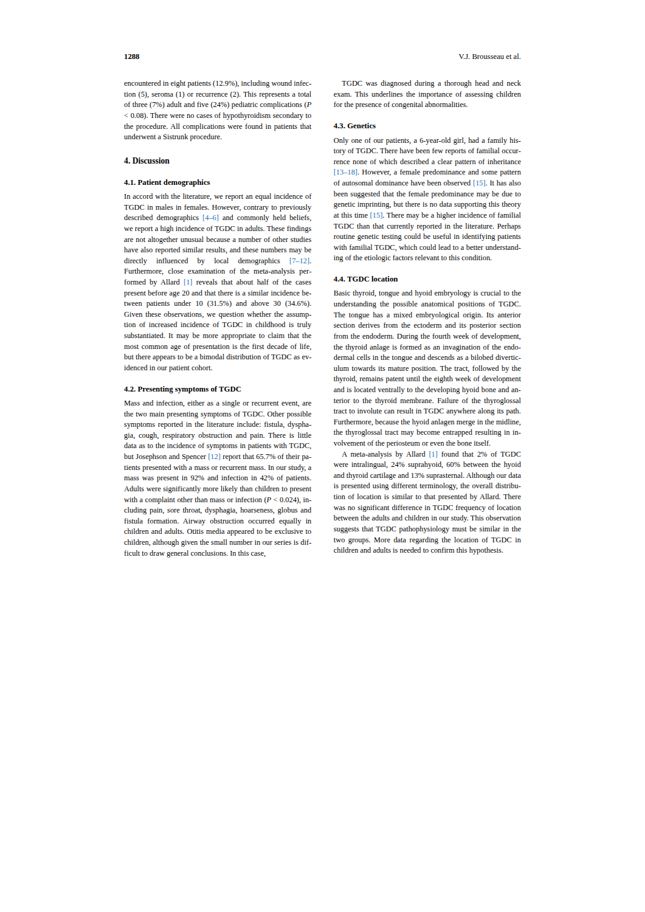1288 V.J. Brousseau et al.
encountered in eight patients (12.9%), including wound infection (5), seroma (1) or recurrence (2). This represents a total of three (7%) adult and five (24%) pediatric complications (P < 0.08). There were no cases of hypothyroidism secondary to the procedure. All complications were found in patients that underwent a Sistrunk procedure.
4. Discussion
4.1. Patient demographics
In accord with the literature, we report an equal incidence of TGDC in males in females. However, contrary to previously described demographics [4–6] and commonly held beliefs, we report a high incidence of TGDC in adults. These findings are not altogether unusual because a number of other studies have also reported similar results, and these numbers may be directly influenced by local demographics [7–12]. Furthermore, close examination of the meta-analysis performed by Allard [1] reveals that about half of the cases present before age 20 and that there is a similar incidence between patients under 10 (31.5%) and above 30 (34.6%). Given these observations, we question whether the assumption of increased incidence of TGDC in childhood is truly substantiated. It may be more appropriate to claim that the most common age of presentation is the first decade of life, but there appears to be a bimodal distribution of TGDC as evidenced in our patient cohort.
4.2. Presenting symptoms of TGDC
Mass and infection, either as a single or recurrent event, are the two main presenting symptoms of TGDC. Other possible symptoms reported in the literature include: fistula, dysphagia, cough, respiratory obstruction and pain. There is little data as to the incidence of symptoms in patients with TGDC, but Josephson and Spencer [12] report that 65.7% of their patients presented with a mass or recurrent mass. In our study, a mass was present in 92% and infection in 42% of patients. Adults were significantly more likely than children to present with a complaint other than mass or infection (P < 0.024), including pain, sore throat, dysphagia, hoarseness, globus and fistula formation. Airway obstruction occurred equally in children and adults. Otitis media appeared to be exclusive to children, although given the small number in our series is difficult to draw general conclusions. In this case,
TGDC was diagnosed during a thorough head and neck exam. This underlines the importance of assessing children for the presence of congenital abnormalities.
4.3. Genetics
Only one of our patients, a 6-year-old girl, had a family history of TGDC. There have been few reports of familial occurrence none of which described a clear pattern of inheritance [13–18]. However, a female predominance and some pattern of autosomal dominance have been observed [15]. It has also been suggested that the female predominance may be due to genetic imprinting, but there is no data supporting this theory at this time [15]. There may be a higher incidence of familial TGDC than that currently reported in the literature. Perhaps routine genetic testing could be useful in identifying patients with familial TGDC, which could lead to a better understanding of the etiologic factors relevant to this condition.
4.4. TGDC location
Basic thyroid, tongue and hyoid embryology is crucial to the understanding the possible anatomical positions of TGDC. The tongue has a mixed embryological origin. Its anterior section derives from the ectoderm and its posterior section from the endoderm. During the fourth week of development, the thyroid anlage is formed as an invagination of the endodermal cells in the tongue and descends as a bilobed diverticulum towards its mature position. The tract, followed by the thyroid, remains patent until the eighth week of development and is located ventrally to the developing hyoid bone and anterior to the thyroid membrane. Failure of the thyroglossal tract to involute can result in TGDC anywhere along its path. Furthermore, because the hyoid anlagen merge in the midline, the thyroglossal tract may become entrapped resulting in involvement of the periosteum or even the bone itself.
A meta-analysis by Allard [1] found that 2% of TGDC were intralingual, 24% suprahyoid, 60% between the hyoid and thyroid cartilage and 13% suprasternal. Although our data is presented using different terminology, the overall distribution of location is similar to that presented by Allard. There was no significant difference in TGDC frequency of location between the adults and children in our study. This observation suggests that TGDC pathophysiology must be similar in the two groups. More data regarding the location of TGDC in children and adults is needed to confirm this hypothesis.